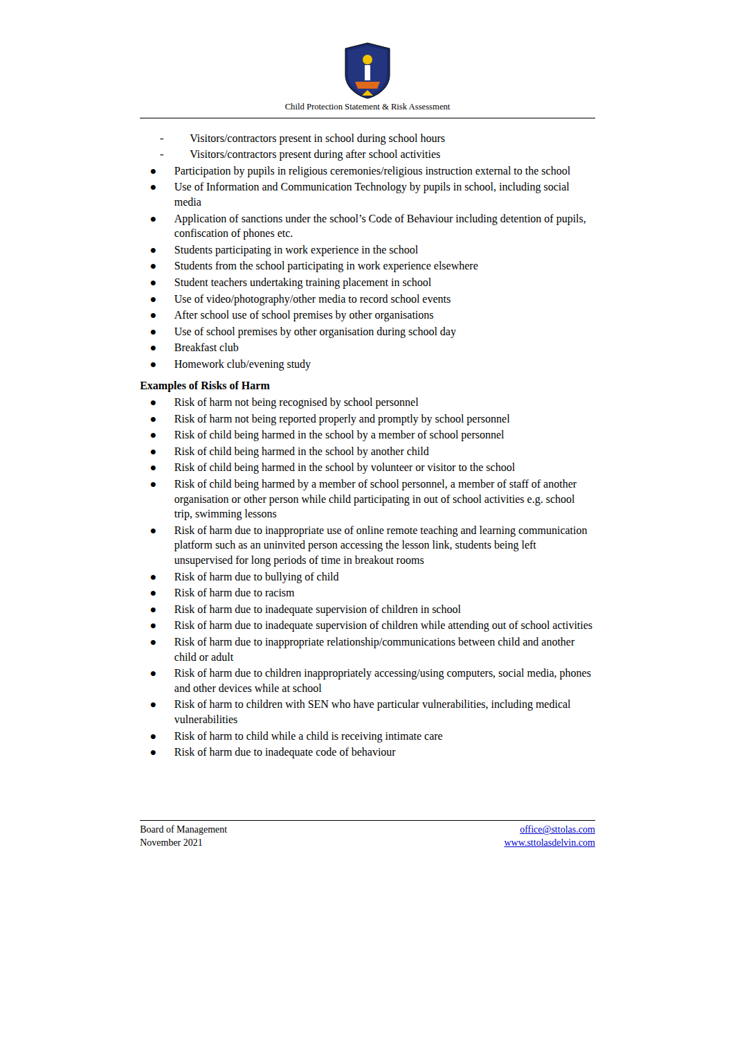Child Protection Statement & Risk Assessment
-Visitors/contractors present in school during school hours
-Visitors/contractors present during after school activities
●Participation by pupils in religious ceremonies/religious instruction external to the school
●Use of Information and Communication Technology by pupils in school, including social media
●Application of sanctions under the school’s Code of Behaviour including detention of pupils, confiscation of phones etc.
●Students participating in work experience in the school
●Students from the school participating in work experience elsewhere
●Student teachers undertaking training placement in school
●Use of video/photography/other media to record school events
●After school use of school premises by other organisations
●Use of school premises by other organisation during school day
●Breakfast club
●Homework club/evening study
Examples of Risks of Harm
●Risk of harm not being recognised by school personnel
●Risk of harm not being reported properly and promptly by school personnel
●Risk of child being harmed in the school by a member of school personnel
●Risk of child being harmed in the school by another child
●Risk of child being harmed in the school by volunteer or visitor to the school
●Risk of child being harmed by a member of school personnel, a member of staff of another organisation or other person while child participating in out of school activities e.g. school trip, swimming lessons
●Risk of harm due to inappropriate use of online remote teaching and learning communication platform such as an uninvited person accessing the lesson link, students being left unsupervised for long periods of time in breakout rooms
●Risk of harm due to bullying of child
●Risk of harm due to racism
●Risk of harm due to inadequate supervision of children in school
●Risk of harm due to inadequate supervision of children while attending out of school activities
●Risk of harm due to inappropriate relationship/communications between child and another child or adult
●Risk of harm due to children inappropriately accessing/using computers, social media, phones and other devices while at school
●Risk of harm to children with SEN who have particular vulnerabilities, including medical vulnerabilities
●Risk of harm to child while a child is receiving intimate care
●Risk of harm due to inadequate code of behaviour
Board of Management
November 2021
office@sttolas.com
www.sttolasdelvin.com